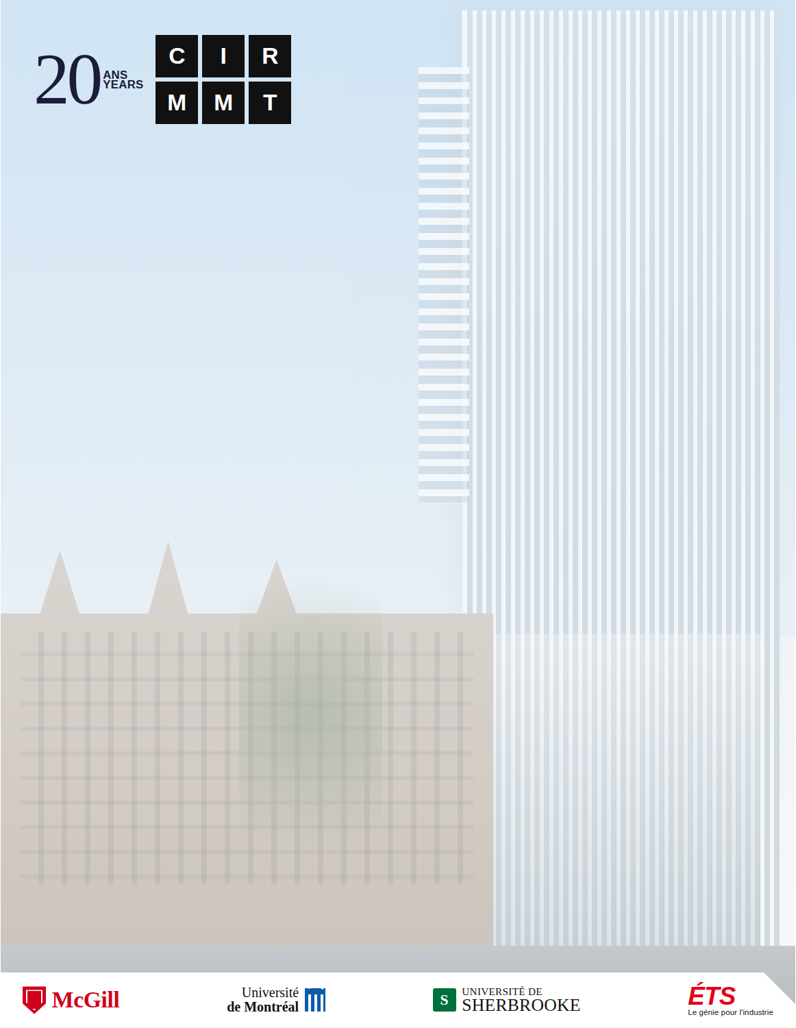20 ANS YEARS
C I R M M T
CIRMMT — 20 ans / 20 years
McGill
Université de Montréal
S UNIVERSITÉ DE SHERBROOKE
ÉTS Le génie pour l'industrie